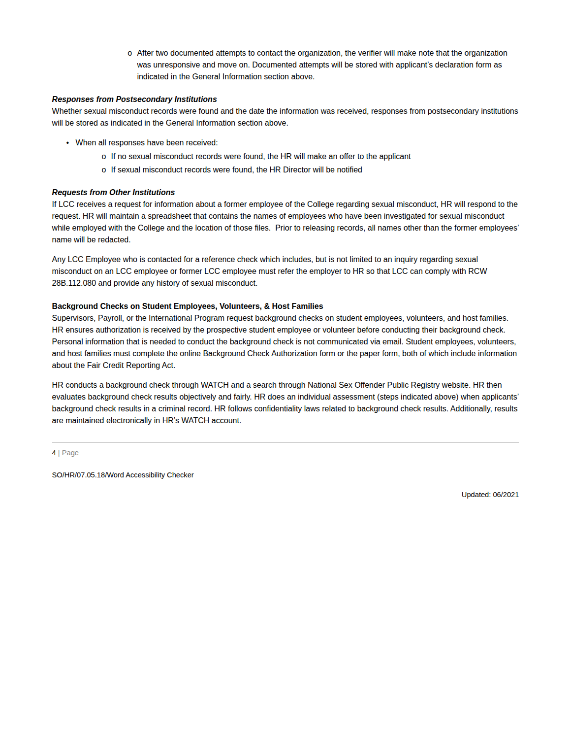After two documented attempts to contact the organization, the verifier will make note that the organization was unresponsive and move on. Documented attempts will be stored with applicant’s declaration form as indicated in the General Information section above.
Responses from Postsecondary Institutions
Whether sexual misconduct records were found and the date the information was received, responses from postsecondary institutions will be stored as indicated in the General Information section above.
When all responses have been received:
If no sexual misconduct records were found, the HR will make an offer to the applicant
If sexual misconduct records were found, the HR Director will be notified
Requests from Other Institutions
If LCC receives a request for information about a former employee of the College regarding sexual misconduct, HR will respond to the request. HR will maintain a spreadsheet that contains the names of employees who have been investigated for sexual misconduct while employed with the College and the location of those files. Prior to releasing records, all names other than the former employees’ name will be redacted.
Any LCC Employee who is contacted for a reference check which includes, but is not limited to an inquiry regarding sexual misconduct on an LCC employee or former LCC employee must refer the employer to HR so that LCC can comply with RCW 28B.112.080 and provide any history of sexual misconduct.
Background Checks on Student Employees, Volunteers, & Host Families
Supervisors, Payroll, or the International Program request background checks on student employees, volunteers, and host families. HR ensures authorization is received by the prospective student employee or volunteer before conducting their background check. Personal information that is needed to conduct the background check is not communicated via email. Student employees, volunteers, and host families must complete the online Background Check Authorization form or the paper form, both of which include information about the Fair Credit Reporting Act.
HR conducts a background check through WATCH and a search through National Sex Offender Public Registry website. HR then evaluates background check results objectively and fairly. HR does an individual assessment (steps indicated above) when applicants’ background check results in a criminal record. HR follows confidentiality laws related to background check results. Additionally, results are maintained electronically in HR’s WATCH account.
4 | Page
SO/HR/07.05.18/Word Accessibility Checker
Updated: 06/2021